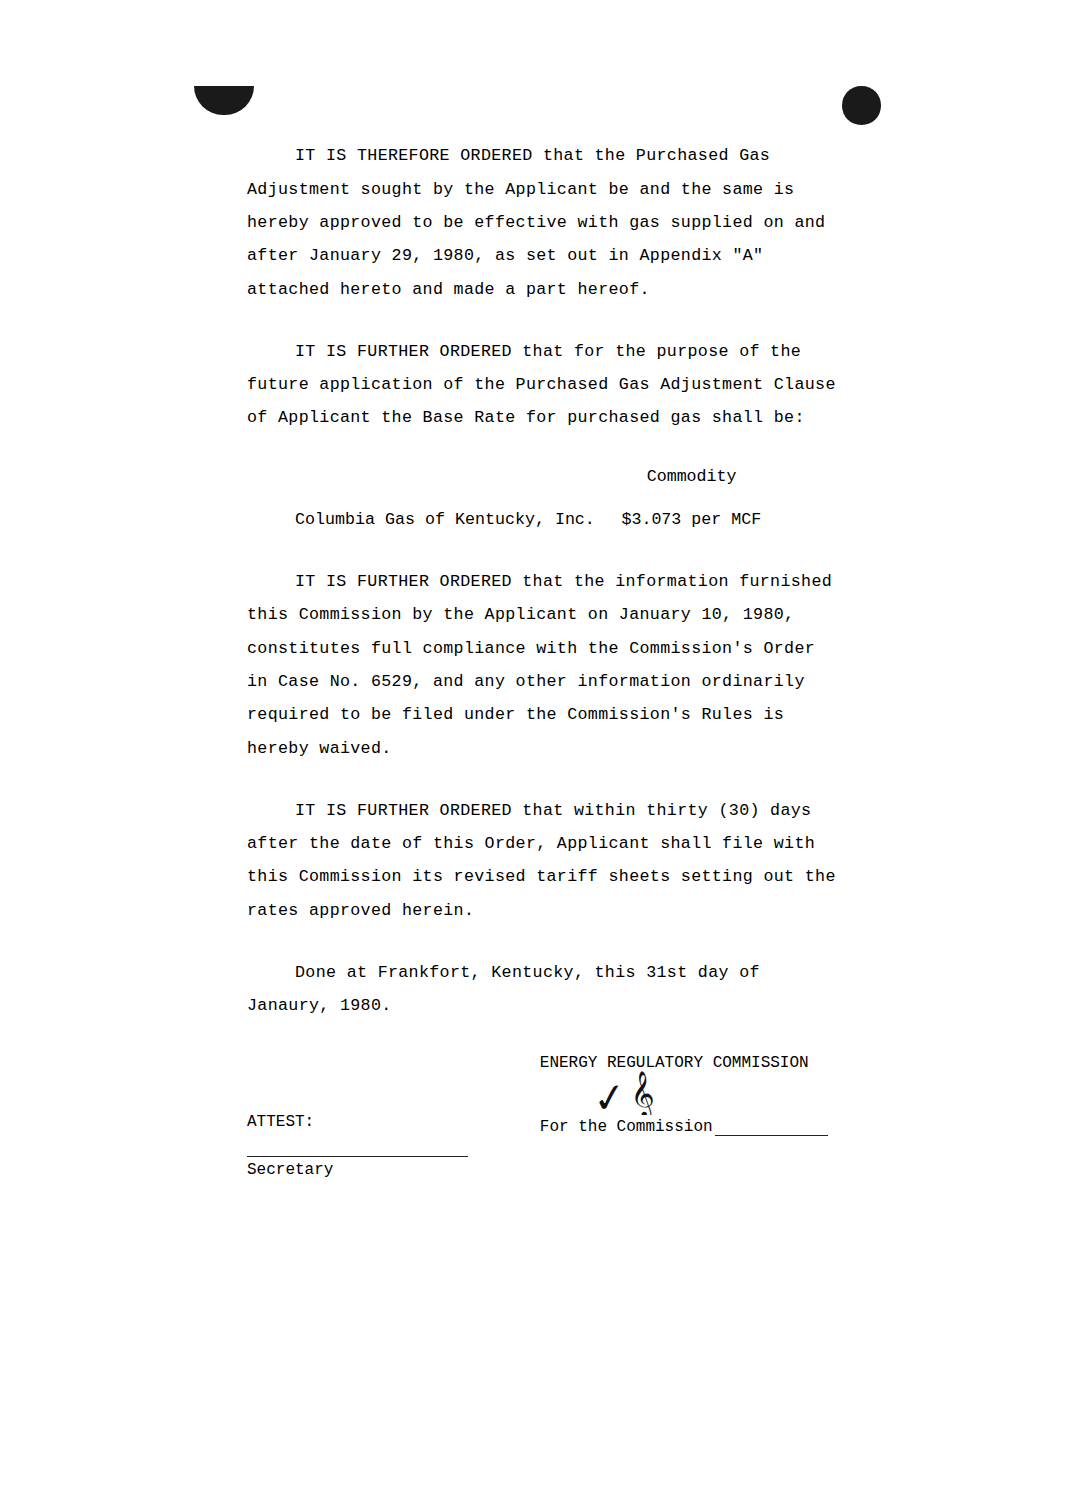IT IS THEREFORE ORDERED that the Purchased Gas Adjustment sought by the Applicant be and the same is hereby approved to be effective with gas supplied on and after January 29, 1980, as set out in Appendix "A" attached hereto and made a part hereof.
IT IS FURTHER ORDERED that for the purpose of the future application of the Purchased Gas Adjustment Clause of Applicant the Base Rate for purchased gas shall be:
Commodity
Columbia Gas of Kentucky, Inc.
$3.073 per MCF
IT IS FURTHER ORDERED that the information furnished this Commission by the Applicant on January 10, 1980, constitutes full compliance with the Commission's Order in Case No. 6529, and any other information ordinarily required to be filed under the Commission's Rules is hereby waived.
IT IS FURTHER ORDERED that within thirty (30) days after the date of this Order, Applicant shall file with this Commission its revised tariff sheets setting out the rates approved herein.
Done at Frankfort, Kentucky, this 31st day of Janaury, 1980.
ENERGY REGULATORY COMMISSION
✓ 𝄞 For the Commission
ATTEST:
Secretary